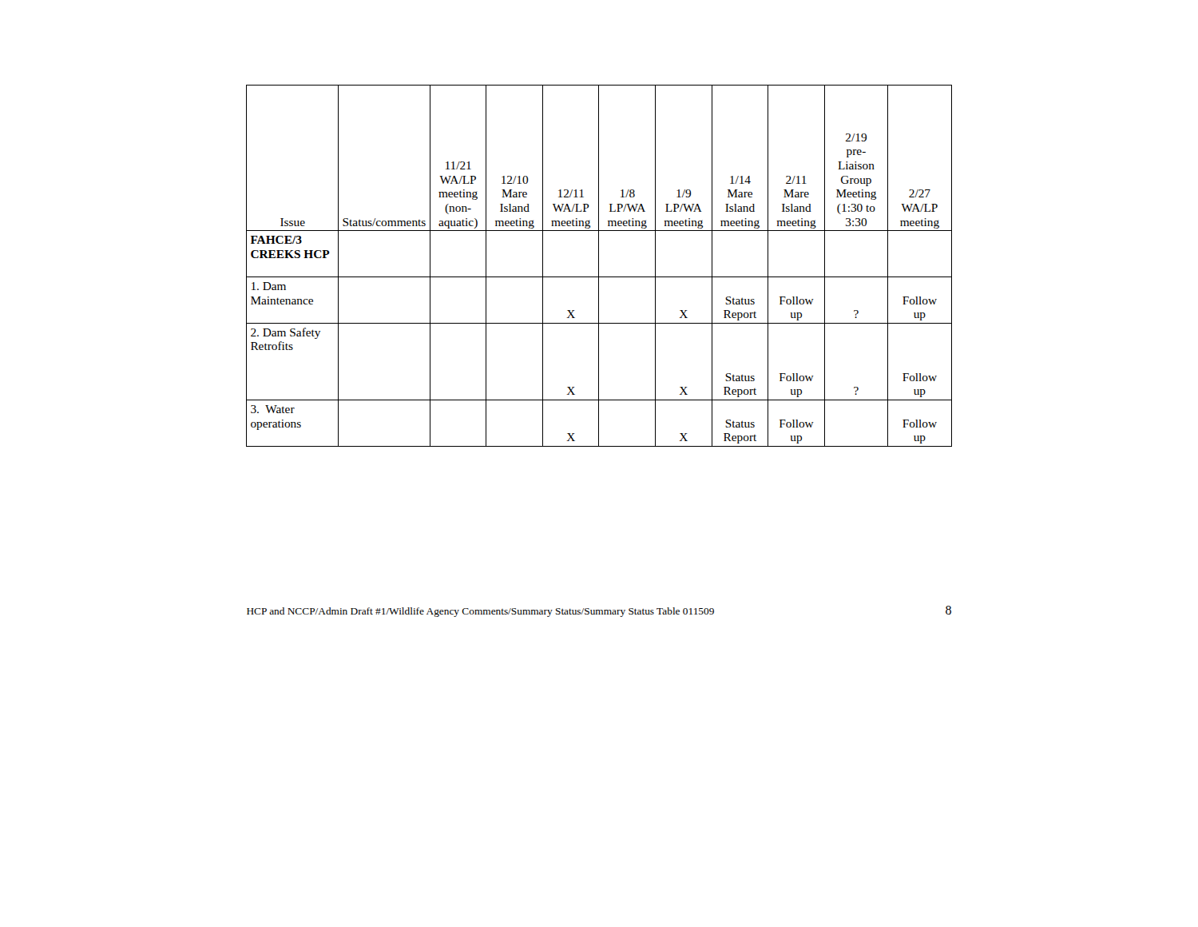| Issue | Status/comments | 11/21 WA/LP meeting (non- aquatic) | 12/10 Mare Island meeting | 12/11 WA/LP meeting | 1/8 LP/WA meeting | 1/9 LP/WA meeting | 1/14 Mare Island meeting | 2/11 Mare Island meeting | 2/19 pre- Liaison Group Meeting (1:30 to 3:30 | 2/27 WA/LP meeting |
| --- | --- | --- | --- | --- | --- | --- | --- | --- | --- | --- |
| FAHCE/3 CREEKS HCP | | | | | | | | | | |
| 1. Dam Maintenance | | | | X | | X | Status Report | Follow up | ? | Follow up |
| 2. Dam Safety Retrofits | | | | X | | X | Status Report | Follow up | ? | Follow up |
| 3. Water operations | | | | X | | X | Status Report | Follow up | | Follow up |
HCP and NCCP/Admin Draft #1/Wildlife Agency Comments/Summary Status/Summary Status Table 011509 8